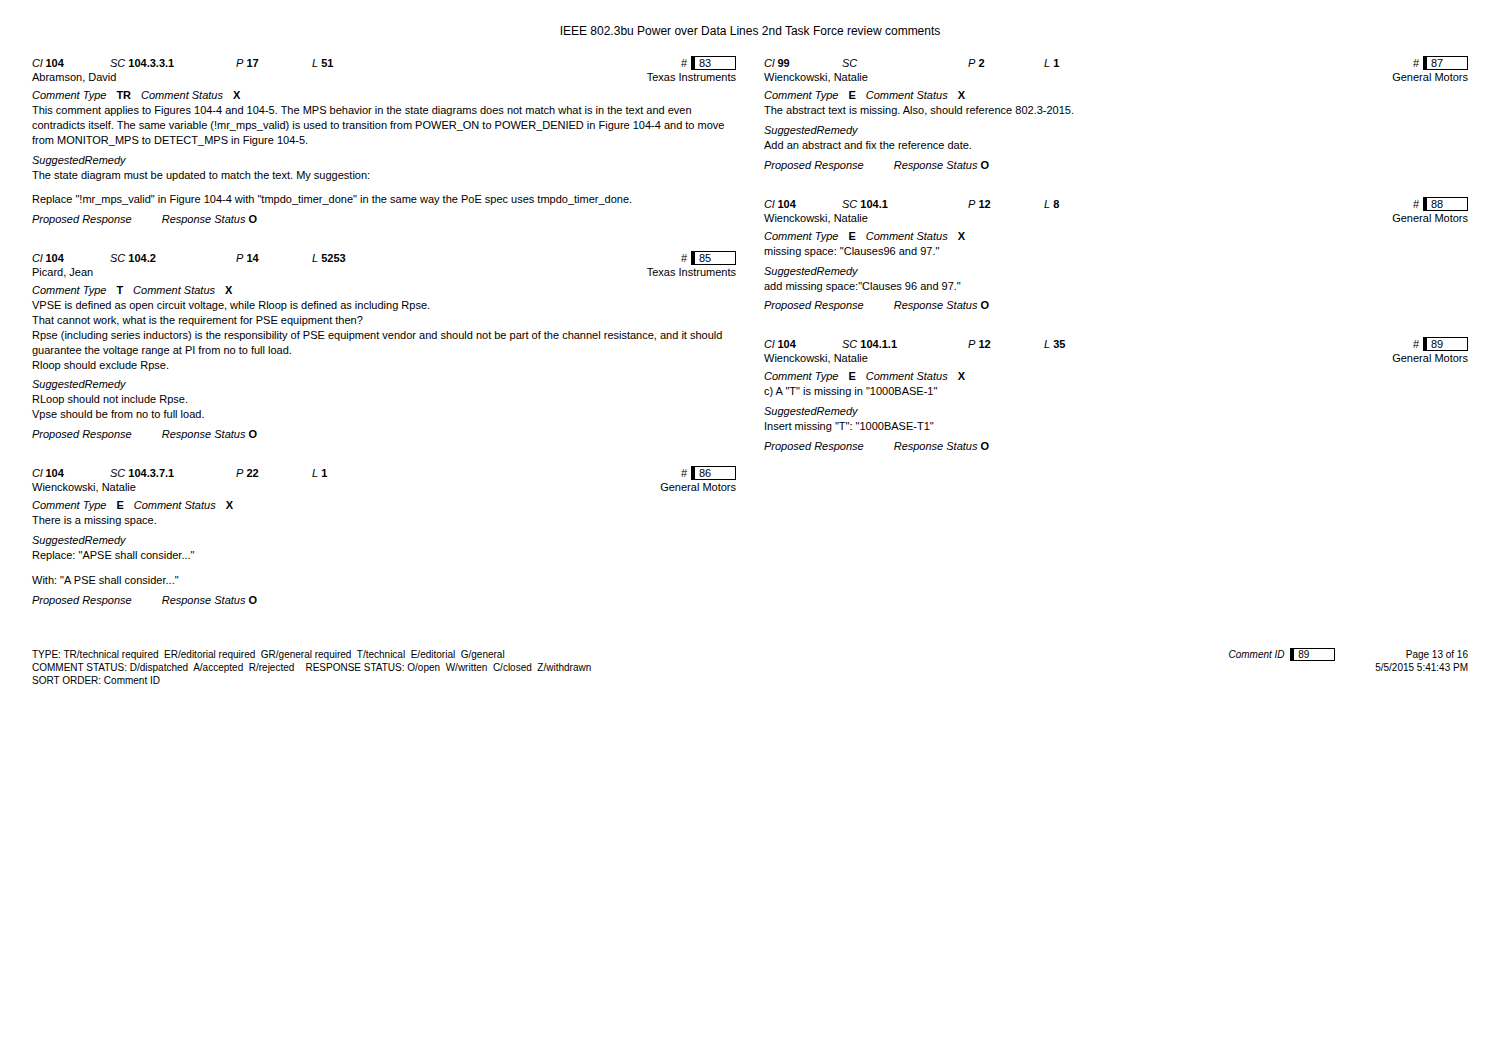IEEE 802.3bu Power over Data Lines 2nd Task Force review comments
Cl 104 SC 104.3.3.1 P 17 L 51 # 83
Abramson, David Texas Instruments
Comment Type TR Comment Status X
This comment applies to Figures 104-4 and 104-5. The MPS behavior in the state diagrams does not match what is in the text and even contradicts itself. The same variable (!mr_mps_valid) is used to transition from POWER_ON to POWER_DENIED in Figure 104-4 and to move from MONITOR_MPS to DETECT_MPS in Figure 104-5.
SuggestedRemedy
The state diagram must be updated to match the text. My suggestion:
Replace "!mr_mps_valid" in Figure 104-4 with "tmpdo_timer_done" in the same way the PoE spec uses tmpdo_timer_done.
Proposed Response Response Status O
Cl 104 SC 104.2 P 14 L 5253 # 85
Picard, Jean Texas Instruments
Comment Type T Comment Status X
VPSE is defined as open circuit voltage, while Rloop is defined as including Rpse.
That cannot work, what is the requirement for PSE equipment then?
Rpse (including series inductors) is the responsibility of PSE equipment vendor and should not be part of the channel resistance, and it should guarantee the voltage range at PI from no to full load.
Rloop should exclude Rpse.
SuggestedRemedy
RLoop should not include Rpse.
Vpse should be from no to full load.
Proposed Response Response Status O
Cl 104 SC 104.3.7.1 P 22 L 1 # 86
Wienckowski, Natalie General Motors
Comment Type E Comment Status X
There is a missing space.
SuggestedRemedy
Replace: "APSE shall consider..."
With: "A PSE shall consider..."
Proposed Response Response Status O
Cl 99 SC P 2 L 1 # 87
Wienckowski, Natalie General Motors
Comment Type E Comment Status X
The abstract text is missing. Also, should reference 802.3-2015.
SuggestedRemedy
Add an abstract and fix the reference date.
Proposed Response Response Status O
Cl 104 SC 104.1 P 12 L 8 # 88
Wienckowski, Natalie General Motors
Comment Type E Comment Status X
missing space: "Clauses96 and 97."
SuggestedRemedy
add missing space:"Clauses 96 and 97."
Proposed Response Response Status O
Cl 104 SC 104.1.1 P 12 L 35 # 89
Wienckowski, Natalie General Motors
Comment Type E Comment Status X
c) A "T" is missing in "1000BASE-1"
SuggestedRemedy
Insert missing "T": "1000BASE-T1"
Proposed Response Response Status O
TYPE: TR/technical required ER/editorial required GR/general required T/technical E/editorial G/general
COMMENT STATUS: D/dispatched A/accepted R/rejected RESPONSE STATUS: O/open W/written C/closed Z/withdrawn
SORT ORDER: Comment ID
Comment ID 89
Page 13 of 16
5/5/2015 5:41:43 PM